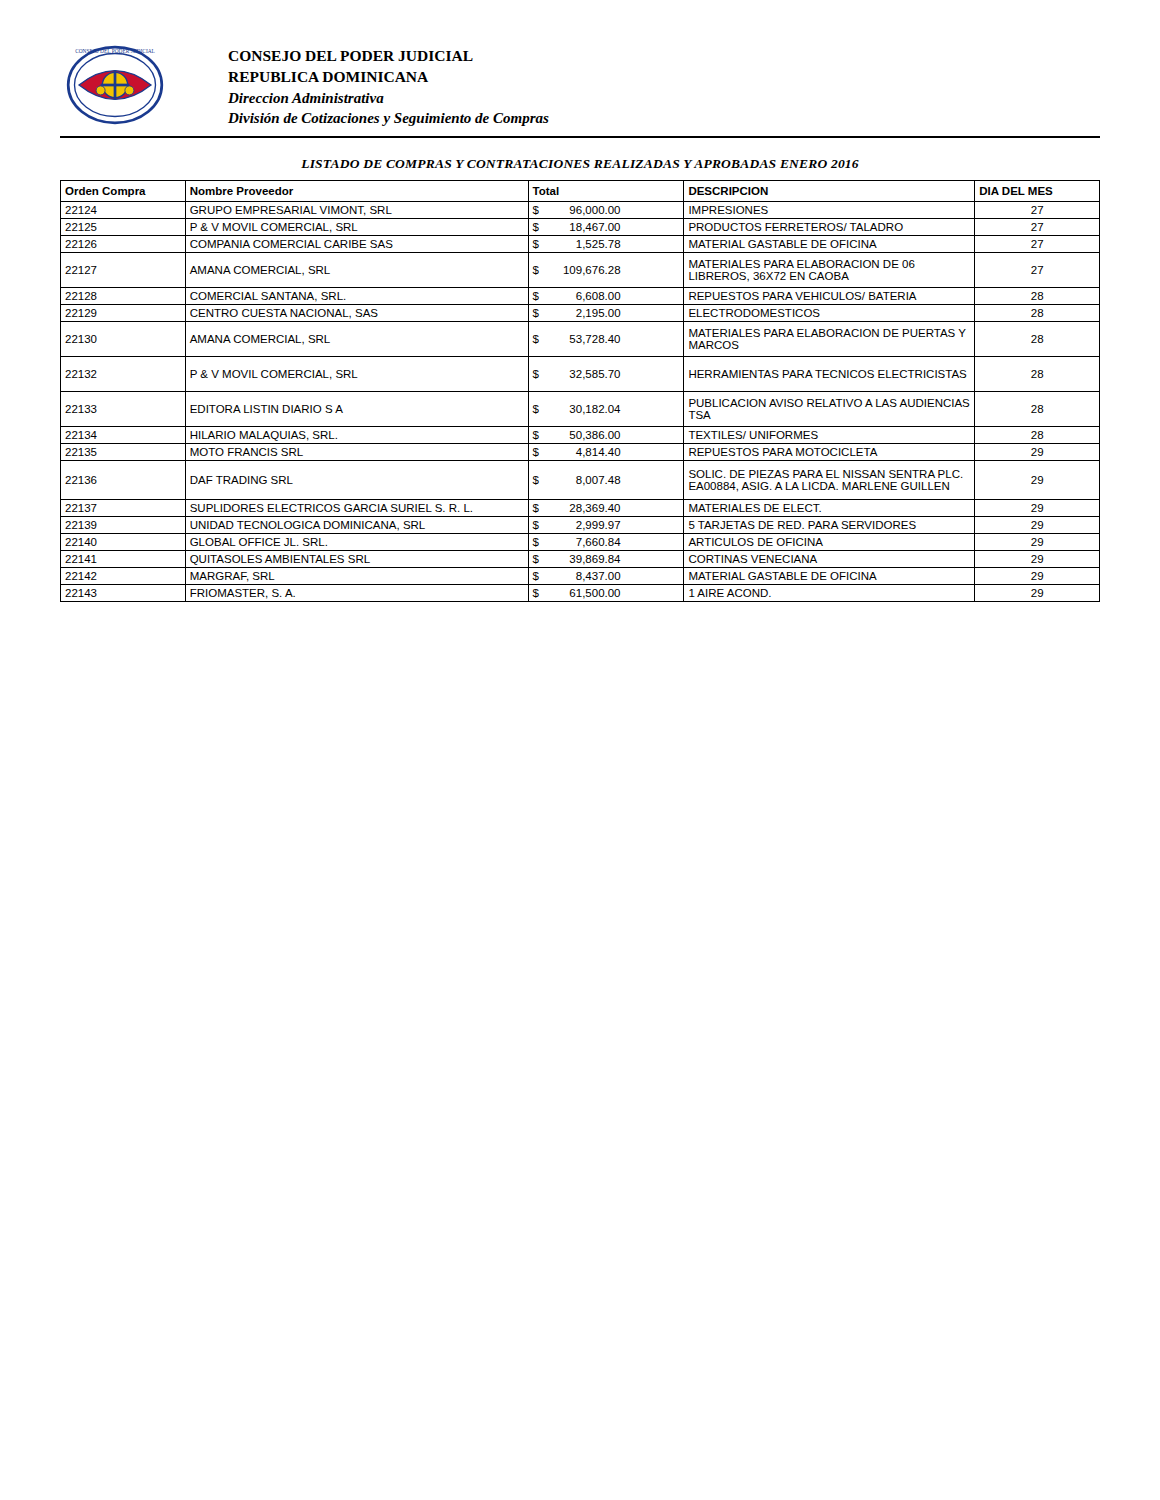CONSEJO DEL PODER JUDICIAL
CONSEJO DEL PODER JUDICIAL
REPUBLICA DOMINICANA
Direccion Administrativa
División de Cotizaciones y Seguimiento de Compras
LISTADO DE COMPRAS Y CONTRATACIONES REALIZADAS Y APROBADAS ENERO 2016
| Orden Compra | Nombre Proveedor | Total | DESCRIPCION | DIA DEL MES |
| --- | --- | --- | --- | --- |
| 22124 | GRUPO EMPRESARIAL VIMONT, SRL | $ 96,000.00 | IMPRESIONES | 27 |
| 22125 | P & V MOVIL COMERCIAL, SRL | $ 18,467.00 | PRODUCTOS FERRETEROS/ TALADRO | 27 |
| 22126 | COMPANIA COMERCIAL CARIBE SAS | $ 1,525.78 | MATERIAL GASTABLE DE OFICINA | 27 |
| 22127 | AMANA COMERCIAL, SRL | $ 109,676.28 | MATERIALES PARA ELABORACION DE 06 LIBREROS, 36X72 EN CAOBA | 27 |
| 22128 | COMERCIAL SANTANA, SRL. | $ 6,608.00 | REPUESTOS PARA VEHICULOS/ BATERIA | 28 |
| 22129 | CENTRO CUESTA NACIONAL, SAS | $ 2,195.00 | ELECTRODOMESTICOS | 28 |
| 22130 | AMANA COMERCIAL, SRL | $ 53,728.40 | MATERIALES PARA ELABORACION DE PUERTAS Y MARCOS | 28 |
| 22132 | P & V MOVIL COMERCIAL, SRL | $ 32,585.70 | HERRAMIENTAS PARA TECNICOS ELECTRICISTAS | 28 |
| 22133 | EDITORA LISTIN DIARIO S A | $ 30,182.04 | PUBLICACION AVISO RELATIVO A LAS AUDIENCIAS TSA | 28 |
| 22134 | HILARIO MALAQUIAS, SRL. | $ 50,386.00 | TEXTILES/ UNIFORMES | 28 |
| 22135 | MOTO FRANCIS SRL | $ 4,814.40 | REPUESTOS PARA MOTOCICLETA | 29 |
| 22136 | DAF TRADING SRL | $ 8,007.48 | SOLIC. DE PIEZAS PARA EL NISSAN SENTRA PLC. EA00884, ASIG. A LA LICDA. MARLENE GUILLEN | 29 |
| 22137 | SUPLIDORES ELECTRICOS GARCIA SURIEL S. R. L. | $ 28,369.40 | MATERIALES DE ELECT. | 29 |
| 22139 | UNIDAD TECNOLOGICA DOMINICANA, SRL | $ 2,999.97 | 5 TARJETAS DE RED. PARA SERVIDORES | 29 |
| 22140 | GLOBAL OFFICE JL. SRL. | $ 7,660.84 | ARTICULOS DE OFICINA | 29 |
| 22141 | QUITASOLES AMBIENTALES SRL | $ 39,869.84 | CORTINAS VENECIANA | 29 |
| 22142 | MARGRAF, SRL | $ 8,437.00 | MATERIAL GASTABLE DE OFICINA | 29 |
| 22143 | FRIOMASTER, S. A. | $ 61,500.00 | 1 AIRE ACOND. | 29 |